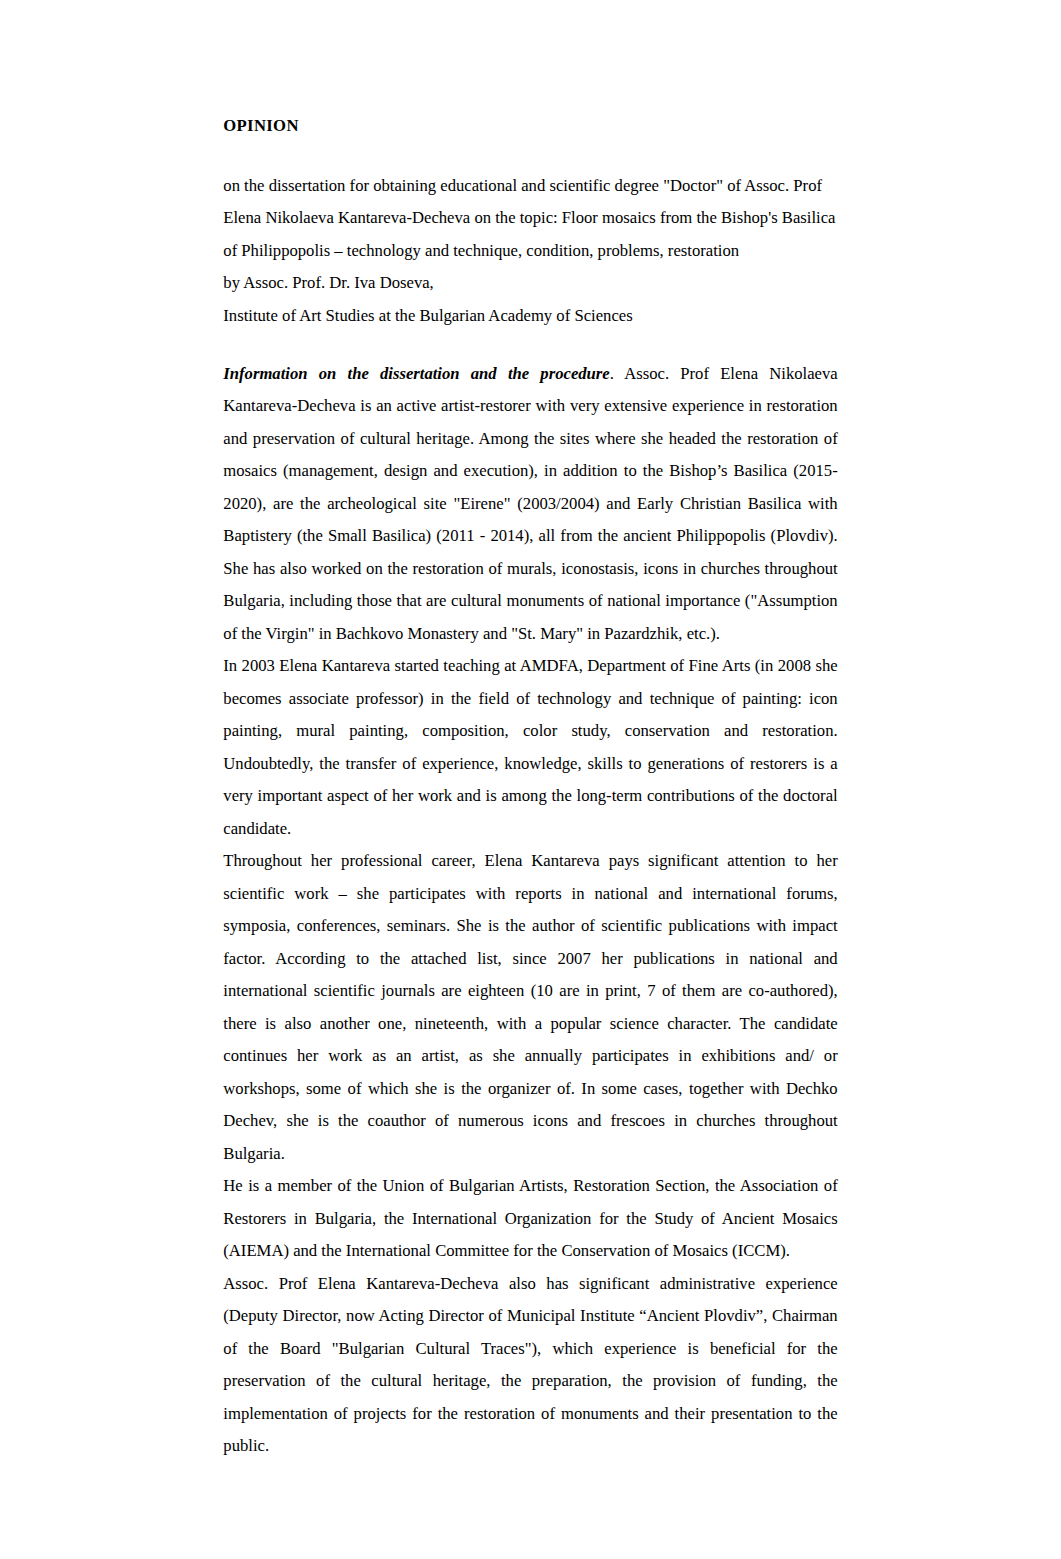OPINION
on the dissertation for obtaining educational and scientific degree "Doctor" of Assoc. Prof Elena Nikolaeva Kantareva-Decheva on the topic: Floor mosaics from the Bishop's Basilica of Philippopolis – technology and technique, condition, problems, restoration
by Assoc. Prof. Dr. Iva Doseva,
Institute of Art Studies at the Bulgarian Academy of Sciences
Information on the dissertation and the procedure. Assoc. Prof Elena Nikolaeva Kantareva-Decheva is an active artist-restorer with very extensive experience in restoration and preservation of cultural heritage. Among the sites where she headed the restoration of mosaics (management, design and execution), in addition to the Bishop’s Basilica (2015-2020), are the archeological site "Eirene" (2003/2004) and Early Christian Basilica with Baptistery (the Small Basilica) (2011 - 2014), all from the ancient Philippopolis (Plovdiv). She has also worked on the restoration of murals, iconostasis, icons in churches throughout Bulgaria, including those that are cultural monuments of national importance ("Assumption of the Virgin" in Bachkovo Monastery and "St. Mary" in Pazardzhik, etc.).
In 2003 Elena Kantareva started teaching at AMDFA, Department of Fine Arts (in 2008 she becomes associate professor) in the field of technology and technique of painting: icon painting, mural painting, composition, color study, conservation and restoration. Undoubtedly, the transfer of experience, knowledge, skills to generations of restorers is a very important aspect of her work and is among the long-term contributions of the doctoral candidate.
Throughout her professional career, Elena Kantareva pays significant attention to her scientific work – she participates with reports in national and international forums, symposia, conferences, seminars. She is the author of scientific publications with impact factor. According to the attached list, since 2007 her publications in national and international scientific journals are eighteen (10 are in print, 7 of them are co-authored), there is also another one, nineteenth, with a popular science character. The candidate continues her work as an artist, as she annually participates in exhibitions and/ or workshops, some of which she is the organizer of. In some cases, together with Dechko Dechev, she is the coauthor of numerous icons and frescoes in churches throughout Bulgaria.
He is a member of the Union of Bulgarian Artists, Restoration Section, the Association of Restorers in Bulgaria, the International Organization for the Study of Ancient Mosaics (AIEMA) and the International Committee for the Conservation of Mosaics (ICCM).
Assoc. Prof Elena Kantareva-Decheva also has significant administrative experience (Deputy Director, now Acting Director of Municipal Institute “Ancient Plovdiv”, Chairman of the Board "Bulgarian Cultural Traces"), which experience is beneficial for the preservation of the cultural heritage, the preparation, the provision of funding, the implementation of projects for the restoration of monuments and their presentation to the public.